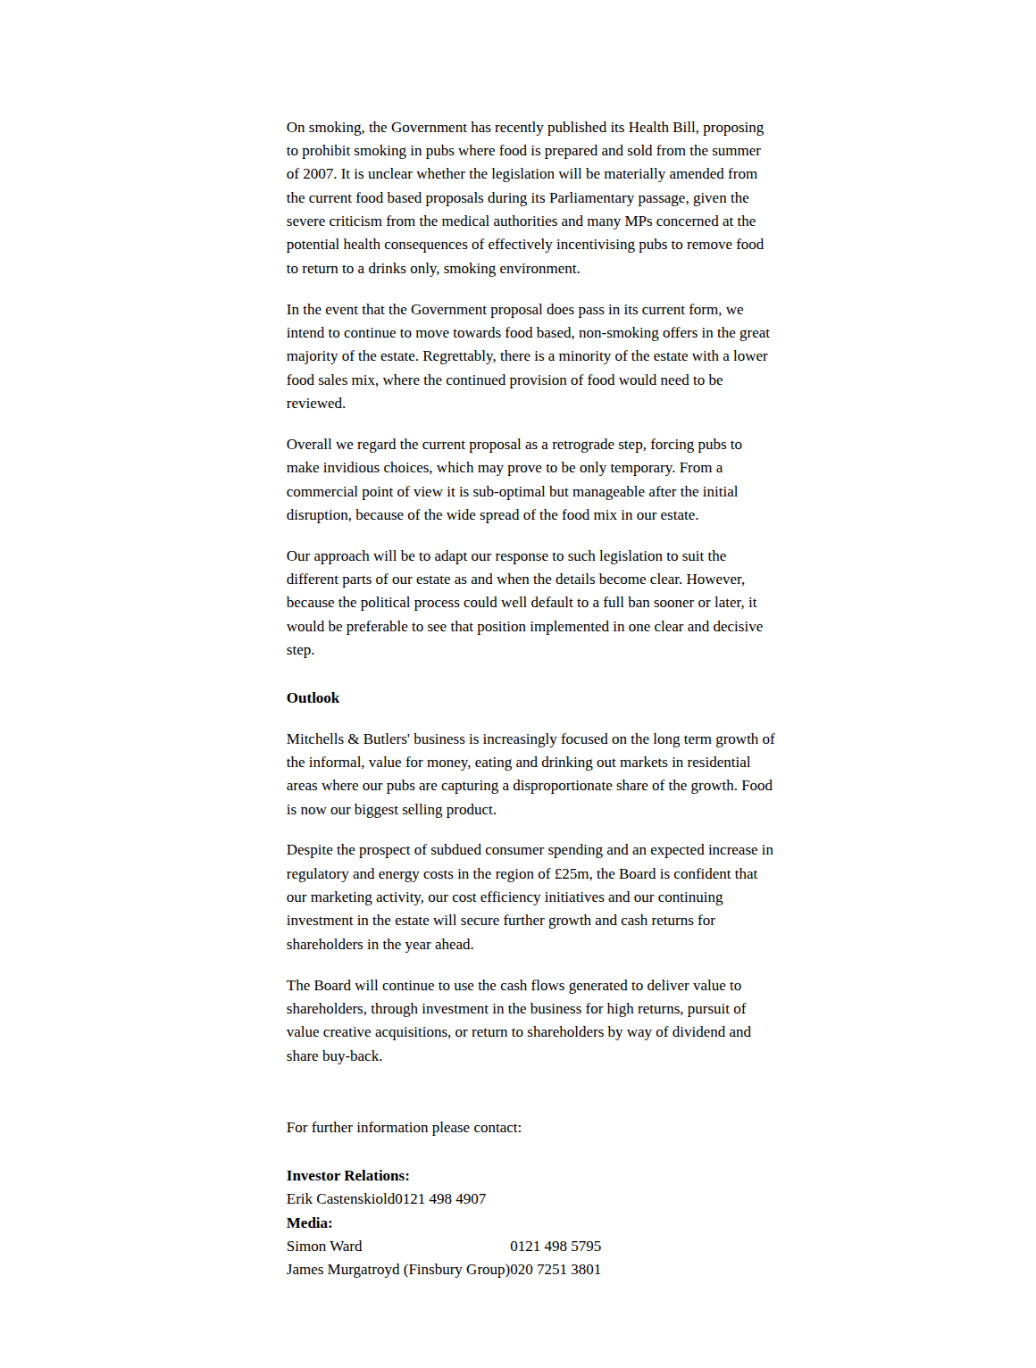On smoking, the Government has recently published its Health Bill, proposing to prohibit smoking in pubs where food is prepared and sold from the summer of 2007. It is unclear whether the legislation will be materially amended from the current food based proposals during its Parliamentary passage, given the severe criticism from the medical authorities and many MPs concerned at the potential health consequences of effectively incentivising pubs to remove food to return to a drinks only, smoking environment.
In the event that the Government proposal does pass in its current form, we intend to continue to move towards food based, non-smoking offers in the great majority of the estate. Regrettably, there is a minority of the estate with a lower food sales mix, where the continued provision of food would need to be reviewed.
Overall we regard the current proposal as a retrograde step, forcing pubs to make invidious choices, which may prove to be only temporary. From a commercial point of view it is sub-optimal but manageable after the initial disruption, because of the wide spread of the food mix in our estate.
Our approach will be to adapt our response to such legislation to suit the different parts of our estate as and when the details become clear. However, because the political process could well default to a full ban sooner or later, it would be preferable to see that position implemented in one clear and decisive step.
Outlook
Mitchells & Butlers' business is increasingly focused on the long term growth of the informal, value for money, eating and drinking out markets in residential areas where our pubs are capturing a disproportionate share of the growth. Food is now our biggest selling product.
Despite the prospect of subdued consumer spending and an expected increase in regulatory and energy costs in the region of £25m, the Board is confident that our marketing activity, our cost efficiency initiatives and our continuing investment in the estate will secure further growth and cash returns for shareholders in the year ahead.
The Board will continue to use the cash flows generated to deliver value to shareholders, through investment in the business for high returns, pursuit of value creative acquisitions, or return to shareholders by way of dividend and share buy-back.
For further information please contact:
Investor Relations:
| Erik Castenskiold | 0121 498 4907 |
Media:
| Simon Ward | 0121 498 5795 |
| James Murgatroyd (Finsbury Group) | 020 7251 3801 |